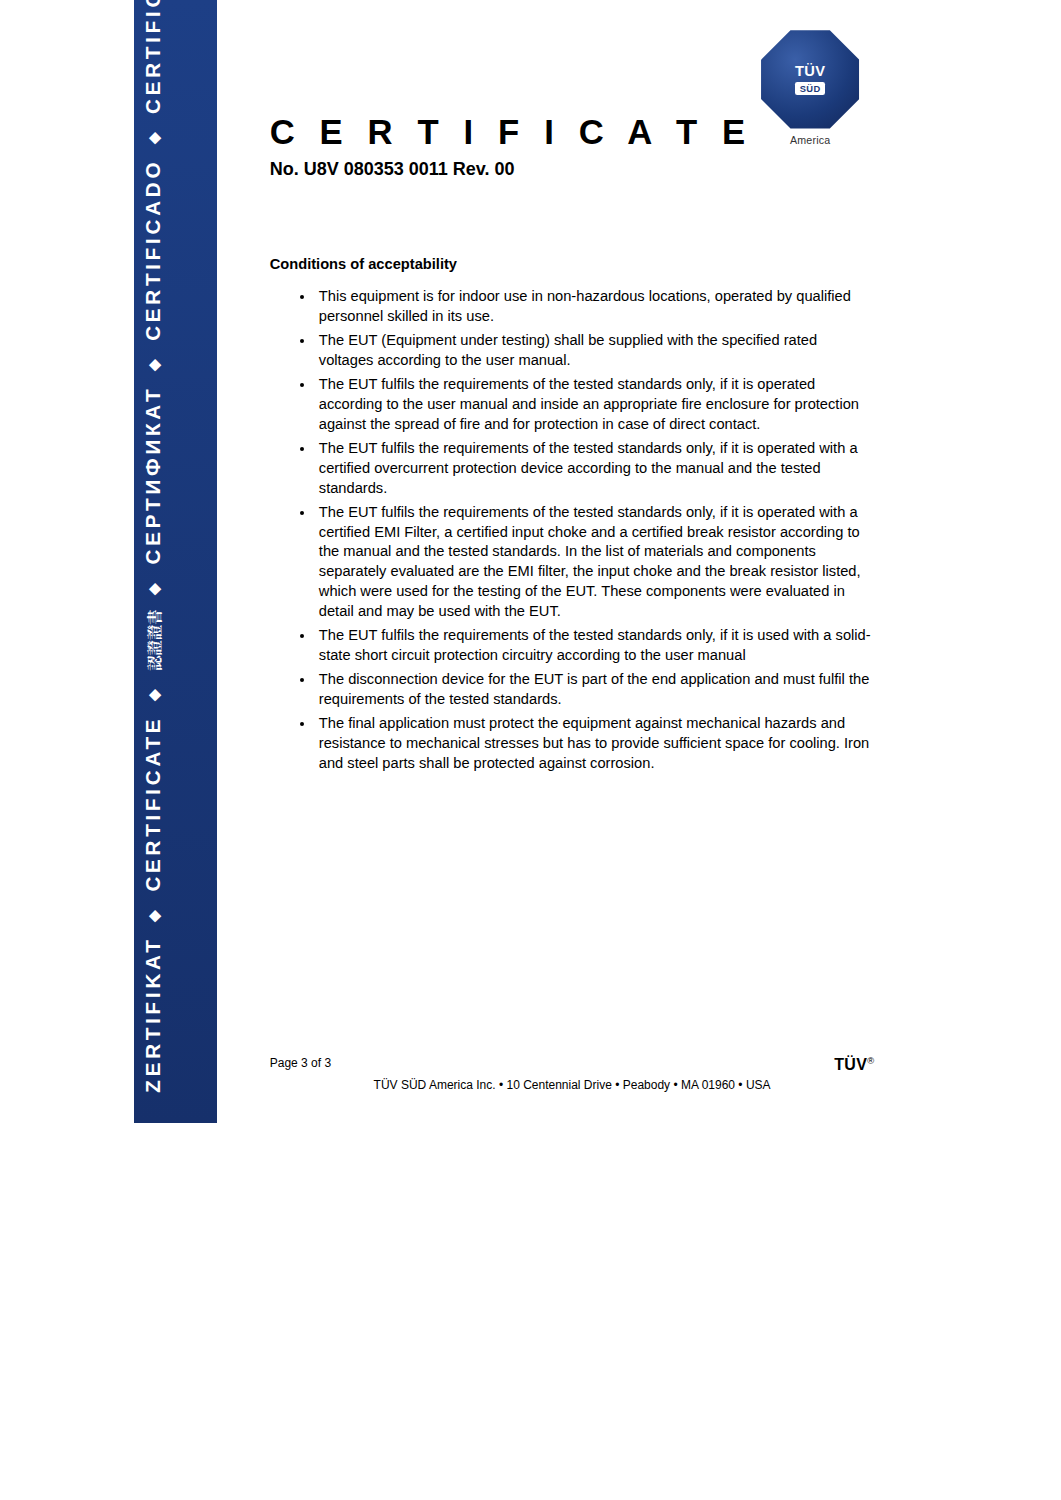ZERTIFIKAT ◆ CERTIFICATE ◆ 認證證書 ◆ CEPTИФИКАТ ◆ CERTIFICADO ◆ CERTIFICAT
TÜV
SÜD
America
C E R T I F I C A T E
No. U8V 080353 0011 Rev. 00
Conditions of acceptability
This equipment is for indoor use in non-hazardous locations, operated by qualified personnel skilled in its use.
The EUT (Equipment under testing) shall be supplied with the specified rated voltages according to the user manual.
The EUT fulfils the requirements of the tested standards only, if it is operated according to the user manual and inside an appropriate fire enclosure for protection against the spread of fire and for protection in case of direct contact.
The EUT fulfils the requirements of the tested standards only, if it is operated with a certified overcurrent protection device according to the manual and the tested standards.
The EUT fulfils the requirements of the tested standards only, if it is operated with a certified EMI Filter, a certified input choke and a certified break resistor according to the manual and the tested standards. In the list of materials and components separately evaluated are the EMI filter, the input choke and the break resistor listed, which were used for the testing of the EUT. These components were evaluated in detail and may be used with the EUT.
The EUT fulfils the requirements of the tested standards only, if it is used with a solid-state short circuit protection circuitry according to the user manual
The disconnection device for the EUT is part of the end application and must fulfil the requirements of the tested standards.
The final application must protect the equipment against mechanical hazards and resistance to mechanical stresses but has to provide sufficient space for cooling. Iron and steel parts shall be protected against corrosion.
Page 3 of 3
TÜV®
TÜV SÜD America Inc. • 10 Centennial Drive • Peabody • MA 01960 • USA